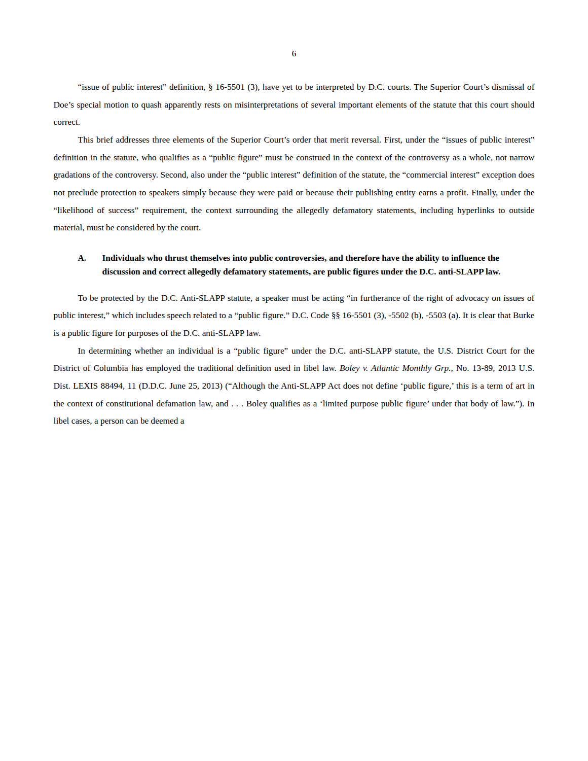6
“issue of public interest” definition, § 16-5501 (3), have yet to be interpreted by D.C. courts. The Superior Court’s dismissal of Doe’s special motion to quash apparently rests on misinterpretations of several important elements of the statute that this court should correct.
This brief addresses three elements of the Superior Court’s order that merit reversal. First, under the “issues of public interest” definition in the statute, who qualifies as a “public figure” must be construed in the context of the controversy as a whole, not narrow gradations of the controversy. Second, also under the “public interest” definition of the statute, the “commercial interest” exception does not preclude protection to speakers simply because they were paid or because their publishing entity earns a profit. Finally, under the “likelihood of success” requirement, the context surrounding the allegedly defamatory statements, including hyperlinks to outside material, must be considered by the court.
A. Individuals who thrust themselves into public controversies, and therefore have the ability to influence the discussion and correct allegedly defamatory statements, are public figures under the D.C. anti-SLAPP law.
To be protected by the D.C. Anti-SLAPP statute, a speaker must be acting “in furtherance of the right of advocacy on issues of public interest,” which includes speech related to a “public figure.” D.C. Code §§ 16-5501 (3), -5502 (b), -5503 (a). It is clear that Burke is a public figure for purposes of the D.C. anti-SLAPP law.
In determining whether an individual is a “public figure” under the D.C. anti-SLAPP statute, the U.S. District Court for the District of Columbia has employed the traditional definition used in libel law. Boley v. Atlantic Monthly Grp., No. 13-89, 2013 U.S. Dist. LEXIS 88494, 11 (D.D.C. June 25, 2013) (“Although the Anti-SLAPP Act does not define ‘public figure,’ this is a term of art in the context of constitutional defamation law, and . . . Boley qualifies as a ‘limited purpose public figure’ under that body of law.”). In libel cases, a person can be deemed a